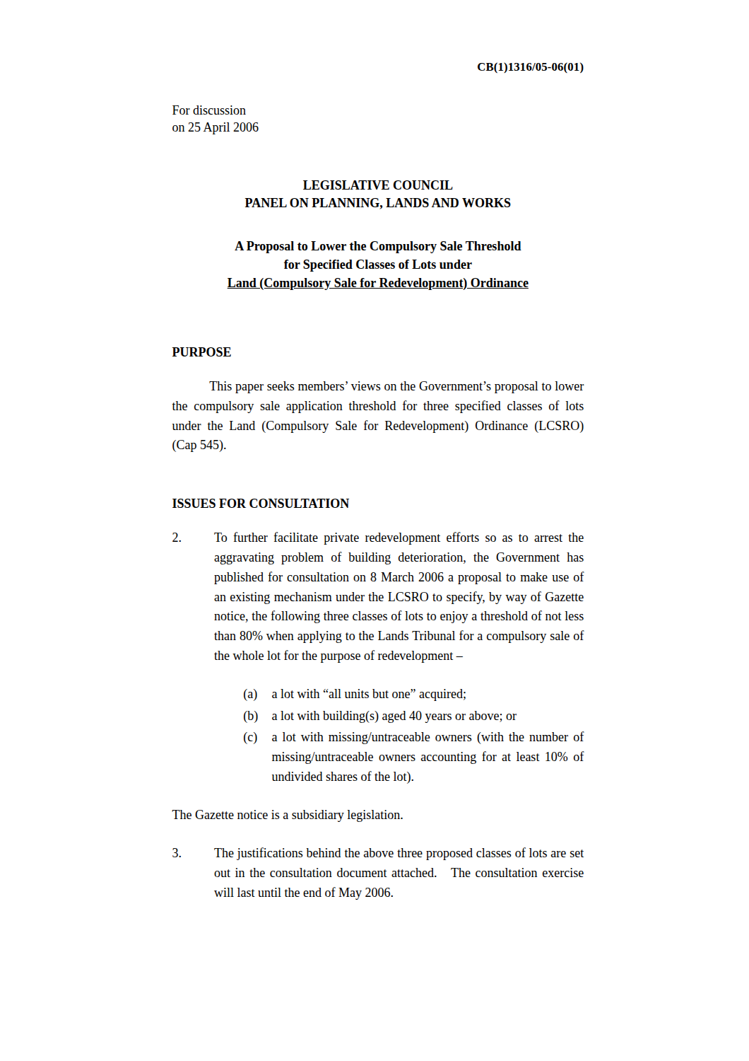CB(1)1316/05-06(01)
For discussion
on 25 April 2006
LEGISLATIVE COUNCIL
PANEL ON PLANNING, LANDS AND WORKS
A Proposal to Lower the Compulsory Sale Threshold
for Specified Classes of Lots under
Land (Compulsory Sale for Redevelopment) Ordinance
PURPOSE
This paper seeks members’ views on the Government’s proposal to lower the compulsory sale application threshold for three specified classes of lots under the Land (Compulsory Sale for Redevelopment) Ordinance (LCSRO) (Cap 545).
ISSUES FOR CONSULTATION
2.
To further facilitate private redevelopment efforts so as to arrest the aggravating problem of building deterioration, the Government has published for consultation on 8 March 2006 a proposal to make use of an existing mechanism under the LCSRO to specify, by way of Gazette notice, the following three classes of lots to enjoy a threshold of not less than 80% when applying to the Lands Tribunal for a compulsory sale of the whole lot for the purpose of redevelopment –
(a) a lot with “all units but one” acquired;
(b) a lot with building(s) aged 40 years or above; or
(c) a lot with missing/untraceable owners (with the number of missing/untraceable owners accounting for at least 10% of undivided shares of the lot).
The Gazette notice is a subsidiary legislation.
3.
The justifications behind the above three proposed classes of lots are set out in the consultation document attached. The consultation exercise will last until the end of May 2006.